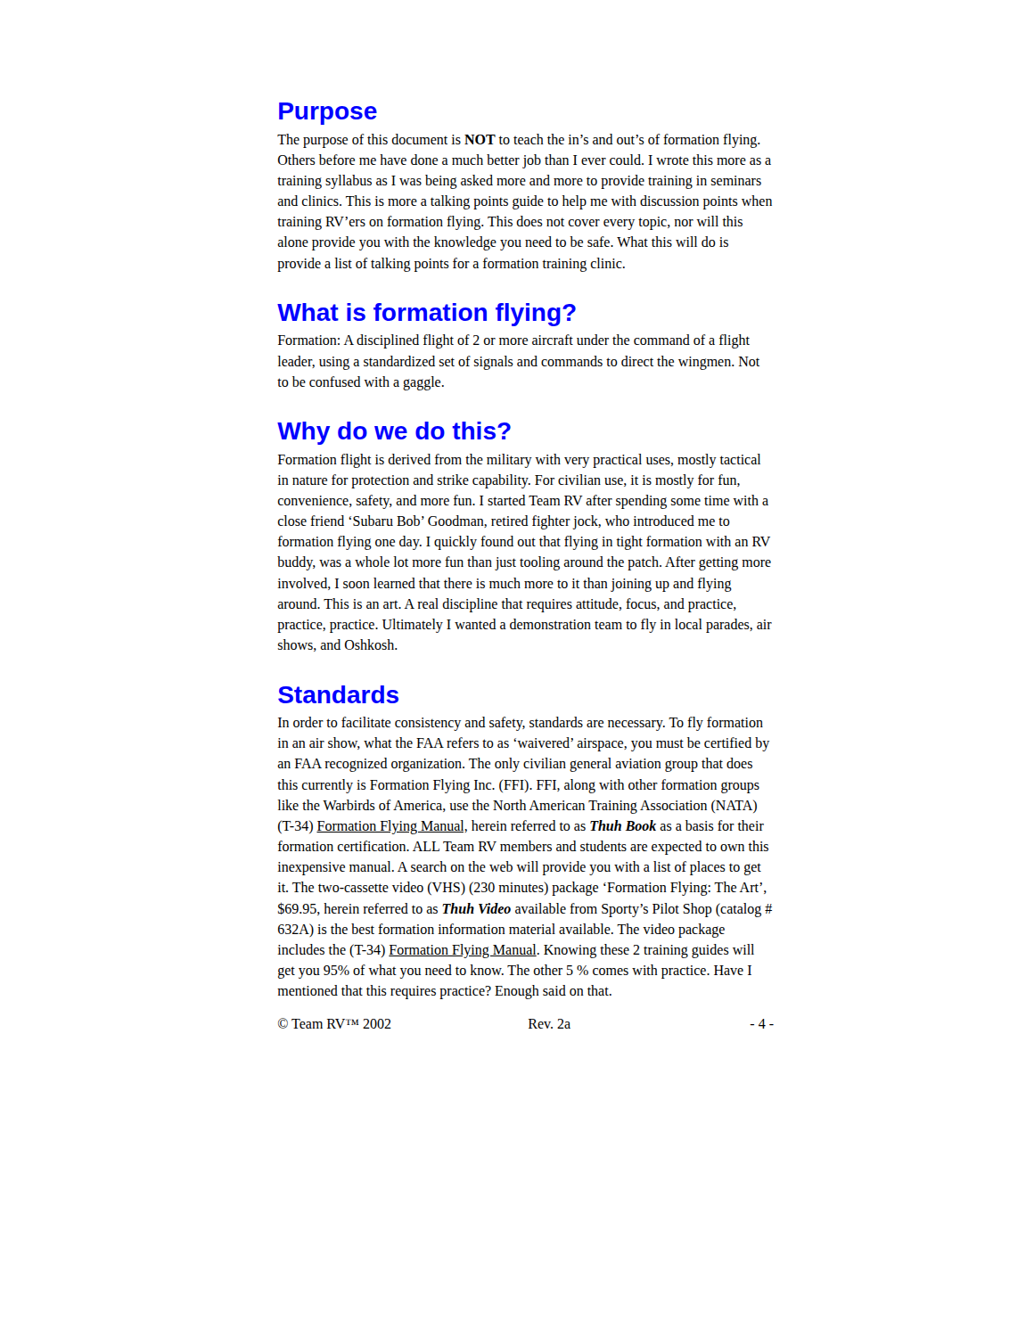Purpose
The purpose of this document is NOT to teach the in’s and out’s of formation flying. Others before me have done a much better job than I ever could. I wrote this more as a training syllabus as I was being asked more and more to provide training in seminars and clinics. This is more a talking points guide to help me with discussion points when training RV’ers on formation flying. This does not cover every topic, nor will this alone provide you with the knowledge you need to be safe. What this will do is provide a list of talking points for a formation training clinic.
What is formation flying?
Formation: A disciplined flight of 2 or more aircraft under the command of a flight leader, using a standardized set of signals and commands to direct the wingmen. Not to be confused with a gaggle.
Why do we do this?
Formation flight is derived from the military with very practical uses, mostly tactical in nature for protection and strike capability. For civilian use, it is mostly for fun, convenience, safety, and more fun. I started Team RV after spending some time with a close friend ‘Subaru Bob’ Goodman, retired fighter jock, who introduced me to formation flying one day. I quickly found out that flying in tight formation with an RV buddy, was a whole lot more fun than just tooling around the patch. After getting more involved, I soon learned that there is much more to it than joining up and flying around. This is an art. A real discipline that requires attitude, focus, and practice, practice, practice. Ultimately I wanted a demonstration team to fly in local parades, air shows, and Oshkosh.
Standards
In order to facilitate consistency and safety, standards are necessary. To fly formation in an air show, what the FAA refers to as ‘waivered’ airspace, you must be certified by an FAA recognized organization. The only civilian general aviation group that does this currently is Formation Flying Inc. (FFI). FFI, along with other formation groups like the Warbirds of America, use the North American Training Association (NATA) (T-34) Formation Flying Manual, herein referred to as Thuh Book as a basis for their formation certification. ALL Team RV members and students are expected to own this inexpensive manual. A search on the web will provide you with a list of places to get it. The two-cassette video (VHS) (230 minutes) package ‘Formation Flying: The Art’, $69.95, herein referred to as Thuh Video available from Sporty’s Pilot Shop (catalog # 632A) is the best formation information material available. The video package includes the (T-34) Formation Flying Manual. Knowing these 2 training guides will get you 95% of what you need to know. The other 5 % comes with practice. Have I mentioned that this requires practice? Enough said on that.
© Team RV™ 2002 Rev. 2a - 4 -